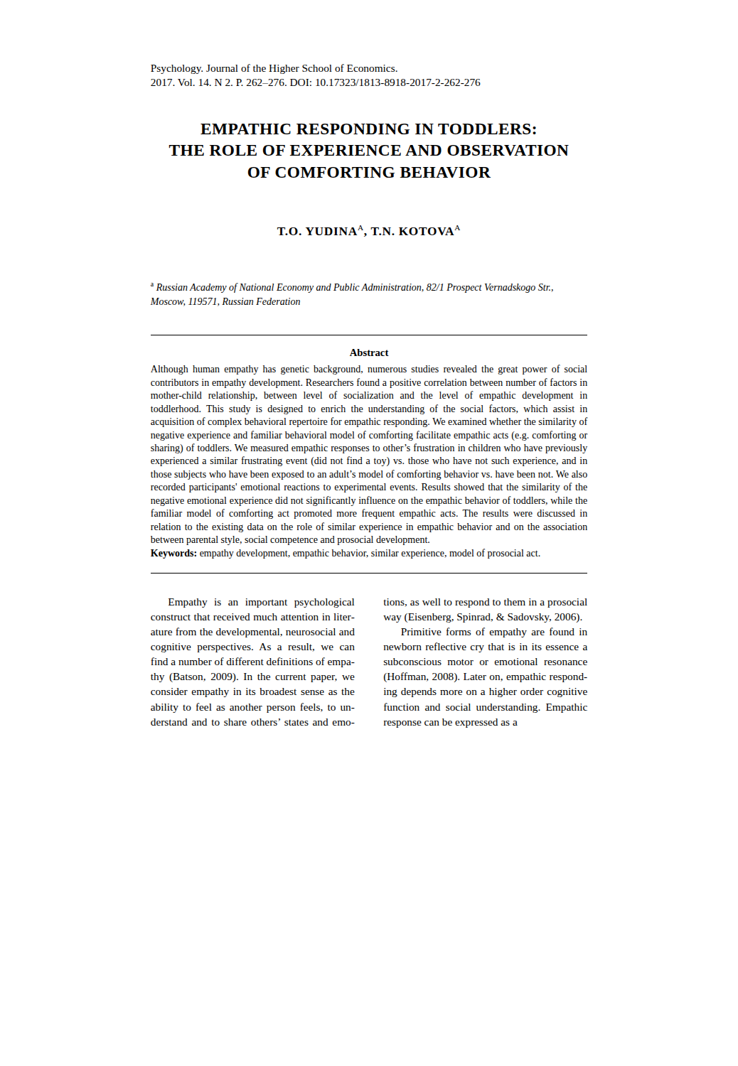Psychology. Journal of the Higher School of Economics.
2017. Vol. 14. N 2. P. 262–276. DOI: 10.17323/1813-8918-2017-2-262-276
Empathic Responding in Toddlers:
The Role of Experience and Observation
of Comforting Behavior
T.O. Yudinaa, T.N. Kotovaa
a Russian Academy of National Economy and Public Administration, 82/1 Prospect Vernadskogo Str., Moscow, 119571, Russian Federation
Abstract
Although human empathy has genetic background, numerous studies revealed the great power of social contributors in empathy development. Researchers found a positive correlation between number of factors in mother-child relationship, between level of socialization and the level of empathic development in toddlerhood. This study is designed to enrich the understanding of the social factors, which assist in acquisition of complex behavioral repertoire for empathic respond­ing. We examined whether the similarity of negative experience and familiar behavioral model of comforting facilitate empathic acts (e.g. comforting or sharing) of toddlers. We measured empathic responses to other’s frustration in children who have previously experienced a similar frustrating event (did not find a toy) vs. those who have not such experience, and in those sub­jects who have been exposed to an adult’s model of comforting behavior vs. have been not. We also recorded participants' emotional reactions to experimental events. Results showed that the similarity of the negative emotional experience did not significantly influence on the empathic behavior of toddlers, while the familiar model of comforting act promoted more frequent empath­ic acts. The results were discussed in relation to the existing data on the role of similar experience in empathic behavior and on the association between parental style, social competence and prosocial development.
Keywords: empathy development, empathic behavior, similar experience, model of prosocial act.
Empathy is an important psycho­logical construct that received much attention in literature from the devel­opmental, neurosocial and cognitive perspectives. As a result, we can find a number of different definitions of empathy (Batson, 2009). In the current paper, we consider empathy in its broadest sense as the ability to feel as another person feels, to understand and to share others’ states and emotions, as well to respond to them in a prosocial way (Eisenberg, Spinrad, & Sadovsky, 2006).
Primitive forms of empathy are found in newborn reflective cry that is in its essence a subconscious motor or emotional resonance (Hoffman, 2008). Later on, empathic responding depends more on a higher order cognitive func­tion and social understanding. Em­pathic response can be expressed as a